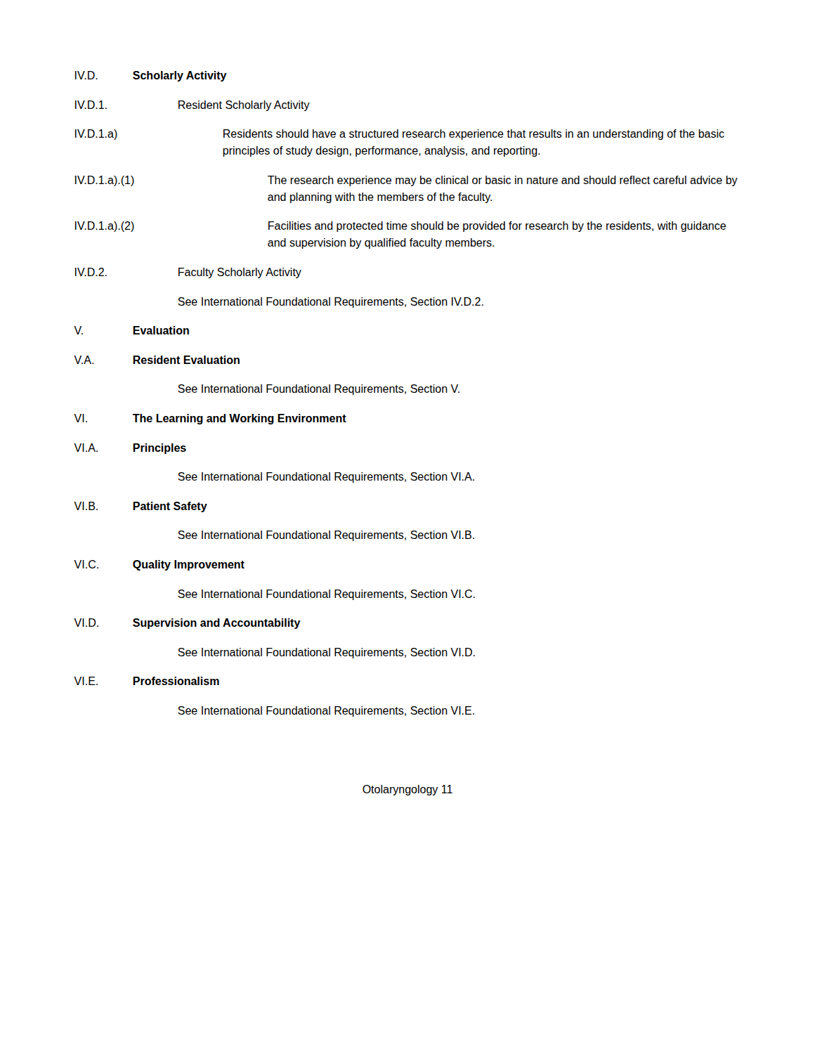IV.D.
Scholarly Activity
IV.D.1.
Resident Scholarly Activity
IV.D.1.a)
Residents should have a structured research experience that results in an understanding of the basic principles of study design, performance, analysis, and reporting.
IV.D.1.a).(1)
The research experience may be clinical or basic in nature and should reflect careful advice by and planning with the members of the faculty.
IV.D.1.a).(2)
Facilities and protected time should be provided for research by the residents, with guidance and supervision by qualified faculty members.
IV.D.2.
Faculty Scholarly Activity
See International Foundational Requirements, Section IV.D.2.
V.
Evaluation
V.A.
Resident Evaluation
See International Foundational Requirements, Section V.
VI.
The Learning and Working Environment
VI.A.
Principles
See International Foundational Requirements, Section VI.A.
VI.B.
Patient Safety
See International Foundational Requirements, Section VI.B.
VI.C.
Quality Improvement
See International Foundational Requirements, Section VI.C.
VI.D.
Supervision and Accountability
See International Foundational Requirements, Section VI.D.
VI.E.
Professionalism
See International Foundational Requirements, Section VI.E.
Otolaryngology 11